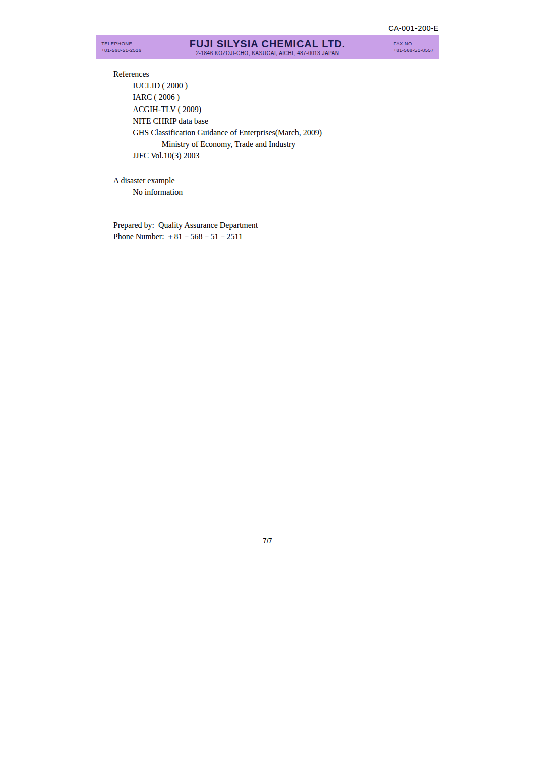CA-001-200-E
TELEPHONE
+81-568-51-2516
FUJI SILYSIA CHEMICAL LTD.
2-1846 KOZOJI-CHO, KASUGAI, AICHI, 487-0013 JAPAN
FAX NO.
+81-568-51-8557
References
IUCLID ( 2000 )
IARC ( 2006 )
ACGIH-TLV ( 2009)
NITE CHRIP data base
GHS Classification Guidance of Enterprises(March, 2009)
Ministry of Economy, Trade and Industry
JJFC Vol.10(3) 2003
A disaster example
No information
Prepared by: Quality Assurance Department
Phone Number: ＋81－568－51－2511
7/7